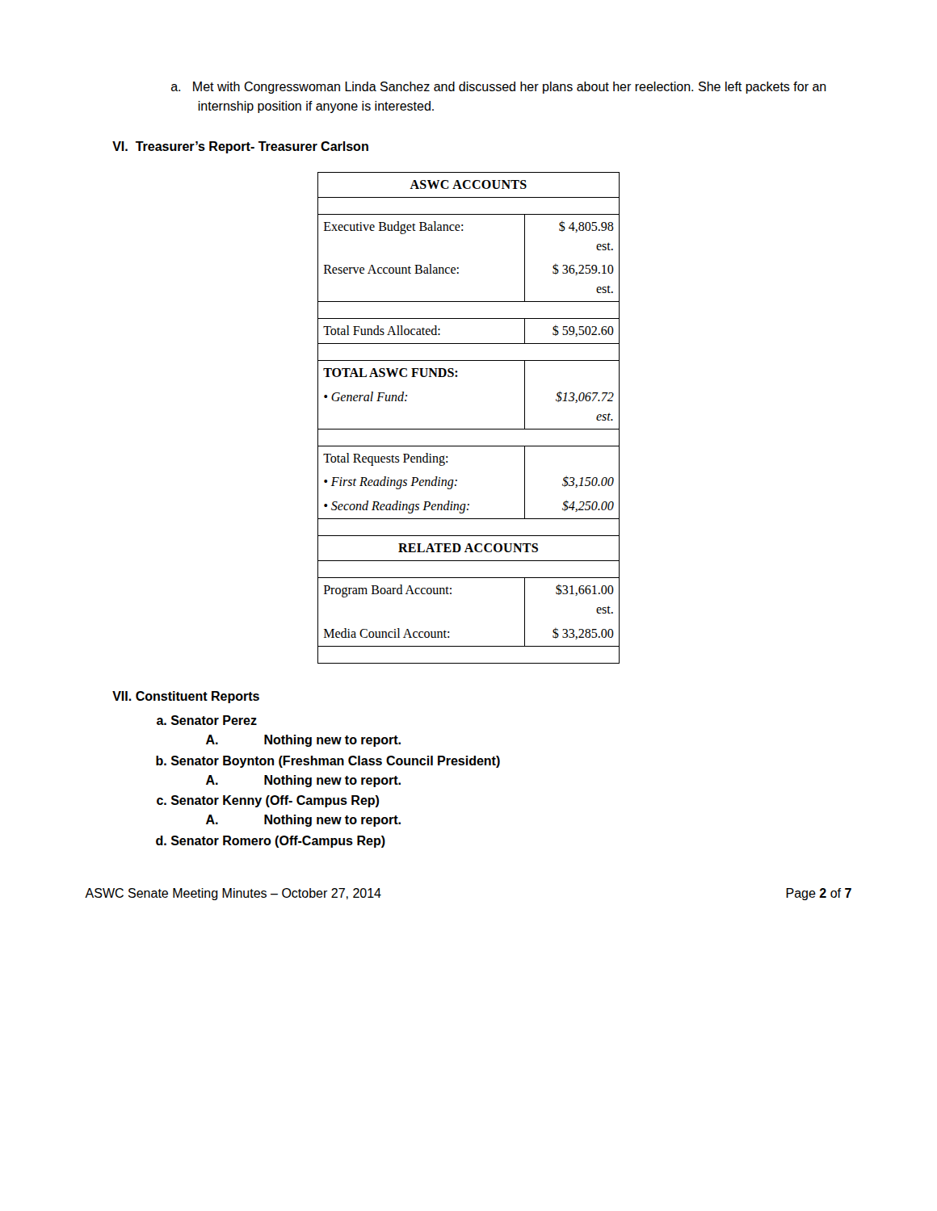a. Met with Congresswoman Linda Sanchez and discussed her plans about her reelection. She left packets for an internship position if anyone is interested.
VI. Treasurer’s Report- Treasurer Carlson
| ASWC ACCOUNTS |
| --- |
| Executive Budget Balance: | $ 4,805.98 est. |
| Reserve Account Balance: | $ 36,259.10 est. |
| Total Funds Allocated: | $ 59,502.60 |
| TOTAL ASWC FUNDS: | |
| • General Fund: | $13,067.72 est. |
| Total Requests Pending: | |
| • First Readings Pending: | $3,150.00 |
| • Second Readings Pending: | $4,250.00 |
| RELATED ACCOUNTS |
| Program Board Account: | $31,661.00 est. |
| Media Council Account: | $ 33,285.00 |
VII. Constituent Reports
Senator Perez A. Nothing new to report.
Senator Boynton (Freshman Class Council President) A. Nothing new to report.
Senator Kenny (Off- Campus Rep) A. Nothing new to report.
Senator Romero (Off-Campus Rep)
ASWC Senate Meeting Minutes – October 27, 2014 Page 2 of 7